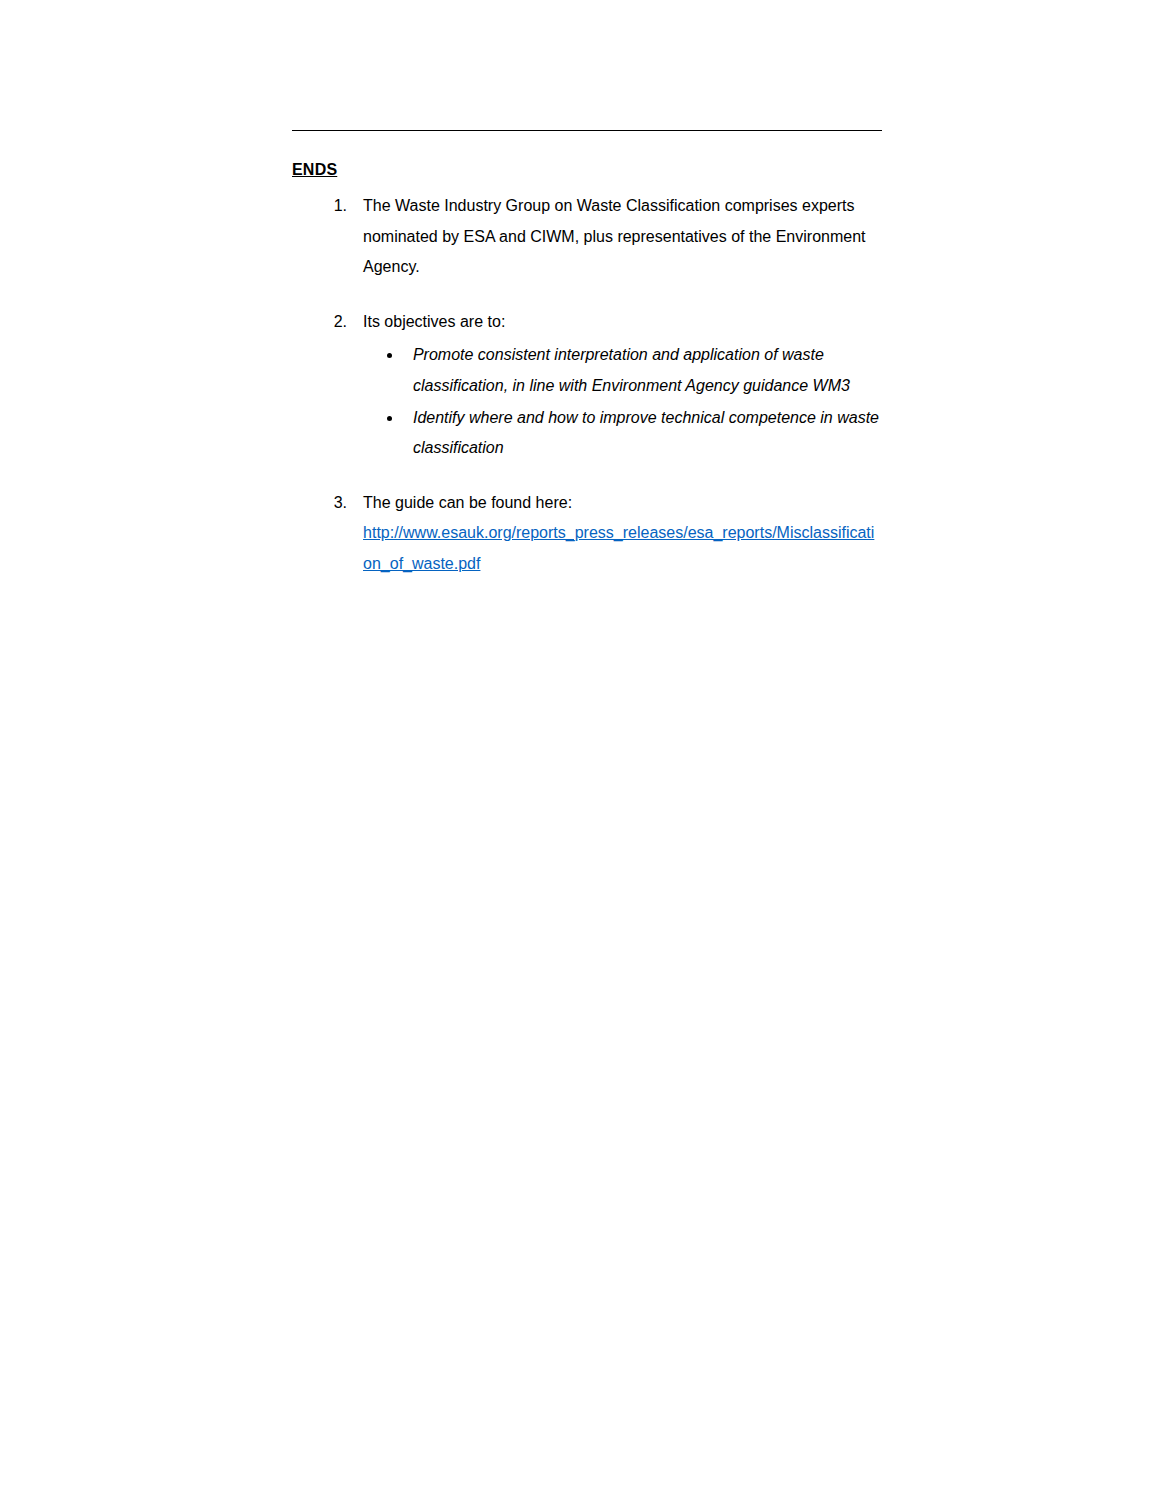ENDS
The Waste Industry Group on Waste Classification comprises experts nominated by ESA and CIWM, plus representatives of the Environment Agency.
Its objectives are to:
Promote consistent interpretation and application of waste classification, in line with Environment Agency guidance WM3
Identify where and how to improve technical competence in waste classification
The guide can be found here:
http://www.esauk.org/reports_press_releases/esa_reports/Misclassification_of_waste.pdf